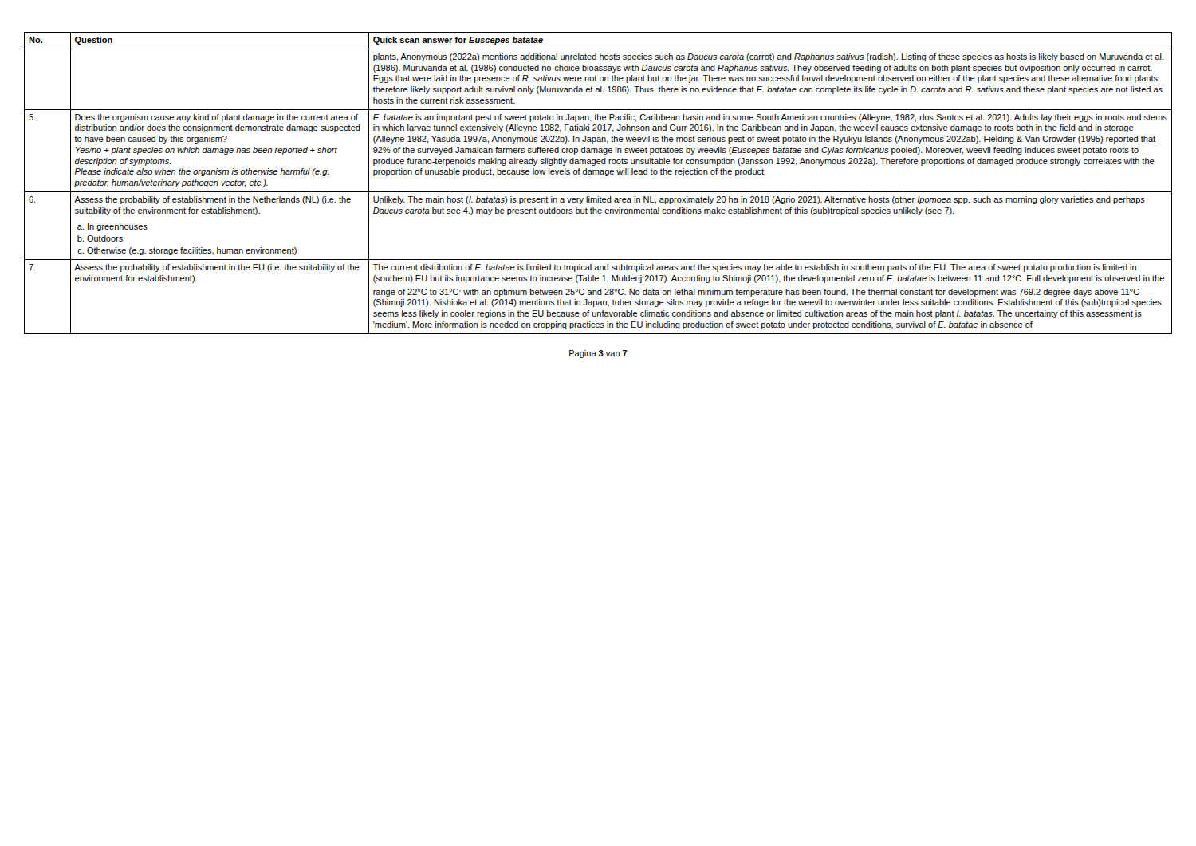| No. | Question | Quick scan answer for Euscepes batatae |
| --- | --- | --- |
| | | plants, Anonymous (2022a) mentions additional unrelated hosts species such as Daucus carota (carrot) and Raphanus sativus (radish). Listing of these species as hosts is likely based on Muruvanda et al. (1986). Muruvanda et al. (1986) conducted no-choice bioassays with Daucus carota and Raphanus sativus. They observed feeding of adults on both plant species but oviposition only occurred in carrot. Eggs that were laid in the presence of R. sativus were not on the plant but on the jar. There was no successful larval development observed on either of the plant species and these alternative food plants therefore likely support adult survival only (Muruvanda et al. 1986). Thus, there is no evidence that E. batatae can complete its life cycle in D. carota and R. sativus and these plant species are not listed as hosts in the current risk assessment. |
| 5. | Does the organism cause any kind of plant damage in the current area of distribution and/or does the consignment demonstrate damage suspected to have been caused by this organism? Yes/no + plant species on which damage has been reported + short description of symptoms. Please indicate also when the organism is otherwise harmful (e.g. predator, human/veterinary pathogen vector, etc.). | E. batatae is an important pest of sweet potato in Japan, the Pacific, Caribbean basin and in some South American countries (Alleyne, 1982, dos Santos et al. 2021). Adults lay their eggs in roots and stems in which larvae tunnel extensively (Alleyne 1982, Fatiaki 2017, Johnson and Gurr 2016). In the Caribbean and in Japan, the weevil causes extensive damage to roots both in the field and in storage (Alleyne 1982, Yasuda 1997a, Anonymous 2022b). In Japan, the weevil is the most serious pest of sweet potato in the Ryukyu Islands (Anonymous 2022ab). Fielding & Van Crowder (1995) reported that 92% of the surveyed Jamaican farmers suffered crop damage in sweet potatoes by weevils ( Euscepes batatae and Cylas formicarius pooled). Moreover, weevil feeding induces sweet potato roots to produce furano-terpenoids making already slightly damaged roots unsuitable for consumption (Jansson 1992, Anonymous 2022a). Therefore proportions of damaged produce strongly correlates with the proportion of unusable product, because low levels of damage will lead to the rejection of the product. |
| 6. | Assess the probability of establishment in the Netherlands (NL) (i.e. the suitability of the environment for establishment). In greenhouses Outdoors Otherwise (e.g. storage facilities, human environment) | Unlikely. The main host ( I. batatas ) is present in a very limited area in NL, approximately 20 ha in 2018 (Agrio 2021). Alternative hosts (other Ipomoea spp. such as morning glory varieties and perhaps Daucus carota but see 4.) may be present outdoors but the environmental conditions make establishment of this (sub)tropical species unlikely (see 7). |
| 7. | Assess the probability of establishment in the EU (i.e. the suitability of the environment for establishment). | The current distribution of E. batatae is limited to tropical and subtropical areas and the species may be able to establish in southern parts of the EU. The area of sweet potato production is limited in (southern) EU but its importance seems to increase (Table 1, Mulderij 2017). According to Shimoji (2011), the developmental zero of E. batatae is between 11 and 12°C. Full development is observed in the range of 22°C to 31°C , with an optimum between 25°C and 28°C. No data on lethal minimum temperature has been found. The thermal constant for development was 769.2 degree-days above 11°C (Shimoji 2011). Nishioka et al. (2014) mentions that in Japan, tuber storage silos may provide a refuge for the weevil to overwinter under less suitable conditions. Establishment of this (sub)tropical species seems less likely in cooler regions in the EU because of unfavorable climatic conditions and absence or limited cultivation areas of the main host plant I. batatas . The uncertainty of this assessment is 'medium'. More information is needed on cropping practices in the EU including production of sweet potato under protected conditions, survival of E. batatae in absence of |
Pagina 3 van 7